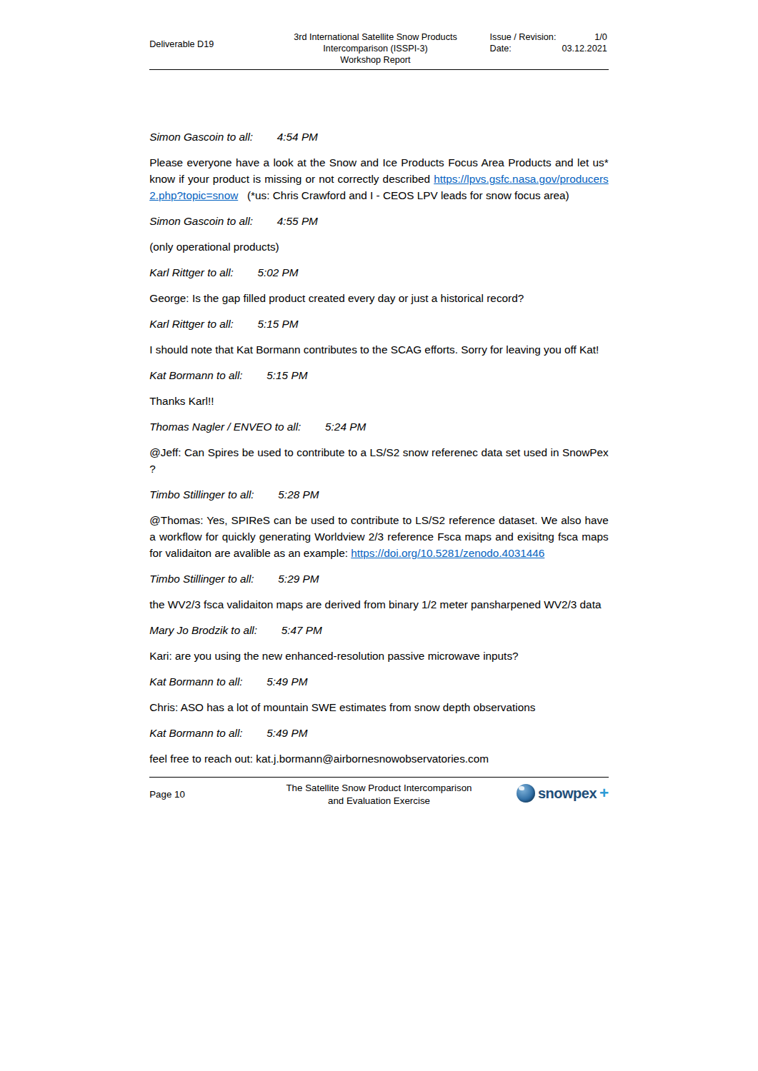Deliverable D19
3rd International Satellite Snow Products Intercomparison (ISSPI-3)
Workshop Report
| Issue / Revision: | 1/0 |
| Date: | 03.12.2021 |
Simon Gascoin to all: 4:54 PM
Please everyone have a look at the Snow and Ice Products Focus Area Products and let us* know if your product is missing or not correctly described https://lpvs.gsfc.nasa.gov/producers2.php?topic=snow (*us: Chris Crawford and I - CEOS LPV leads for snow focus area)
Simon Gascoin to all: 4:55 PM
(only operational products)
Karl Rittger to all: 5:02 PM
George: Is the gap filled product created every day or just a historical record?
Karl Rittger to all: 5:15 PM
I should note that Kat Bormann contributes to the SCAG efforts. Sorry for leaving you off Kat!
Kat Bormann to all: 5:15 PM
Thanks Karl!!
Thomas Nagler / ENVEO to all: 5:24 PM
@Jeff: Can Spires be used to contribute to a LS/S2 snow referenec data set used in SnowPex ?
Timbo Stillinger to all: 5:28 PM
@Thomas: Yes, SPIReS can be used to contribute to LS/S2 reference dataset. We also have a workflow for quickly generating Worldview 2/3 reference Fsca maps and exisitng fsca maps for validaiton are avalible as an example: https://doi.org/10.5281/zenodo.4031446
Timbo Stillinger to all: 5:29 PM
the WV2/3 fsca validaiton maps are derived from binary 1/2 meter pansharpened WV2/3 data
Mary Jo Brodzik to all: 5:47 PM
Kari: are you using the new enhanced-resolution passive microwave inputs?
Kat Bormann to all: 5:49 PM
Chris: ASO has a lot of mountain SWE estimates from snow depth observations
Kat Bormann to all: 5:49 PM
feel free to reach out: kat.j.bormann@airbornesnowobservatories.com
Page 10
The Satellite Snow Product Intercomparison
and Evaluation Exercise
snowpex+